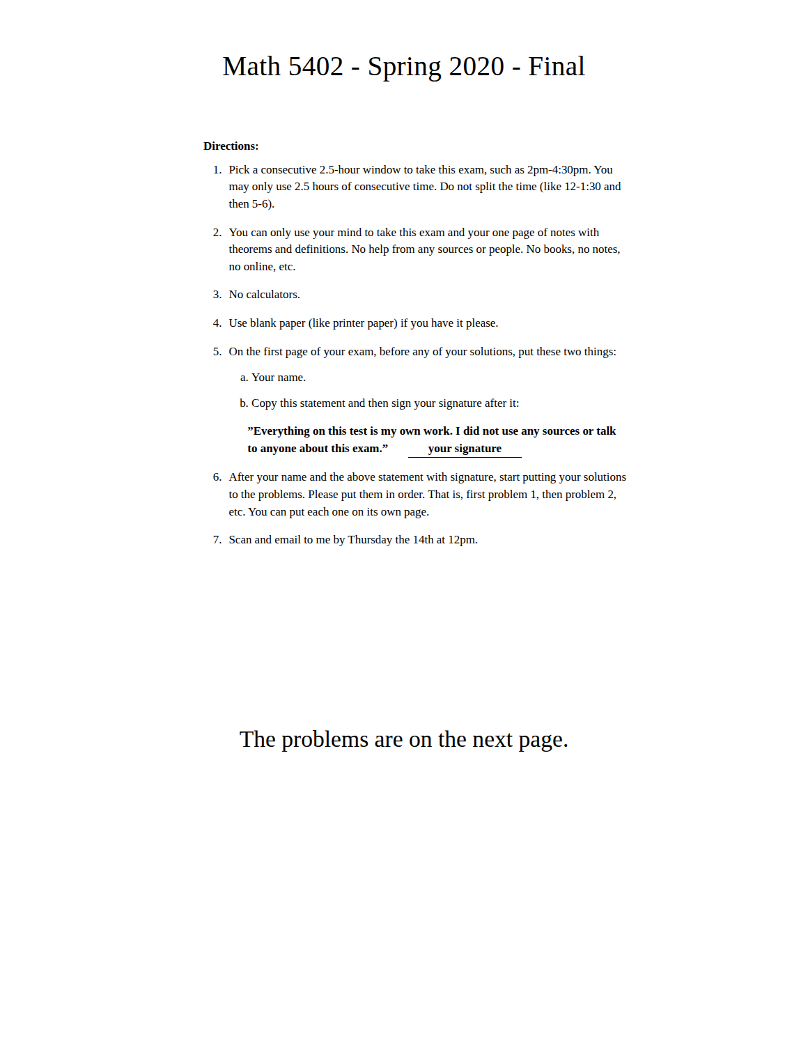Math 5402 - Spring 2020 - Final
Directions:
Pick a consecutive 2.5-hour window to take this exam, such as 2pm-4:30pm. You may only use 2.5 hours of consecutive time. Do not split the time (like 12-1:30 and then 5-6).
You can only use your mind to take this exam and your one page of notes with theorems and definitions. No help from any sources or people. No books, no notes, no online, etc.
No calculators.
Use blank paper (like printer paper) if you have it please.
On the first page of your exam, before any of your solutions, put these two things:
Your name.
Copy this statement and then sign your signature after it:
”Everything on this test is my own work. I did not use any sources or talk to anyone about this exam.”your signature
After your name and the above statement with signature, start putting your solutions to the problems. Please put them in order. That is, first problem 1, then problem 2, etc. You can put each one on its own page.
Scan and email to me by Thursday the 14th at 12pm.
The problems are on the next page.